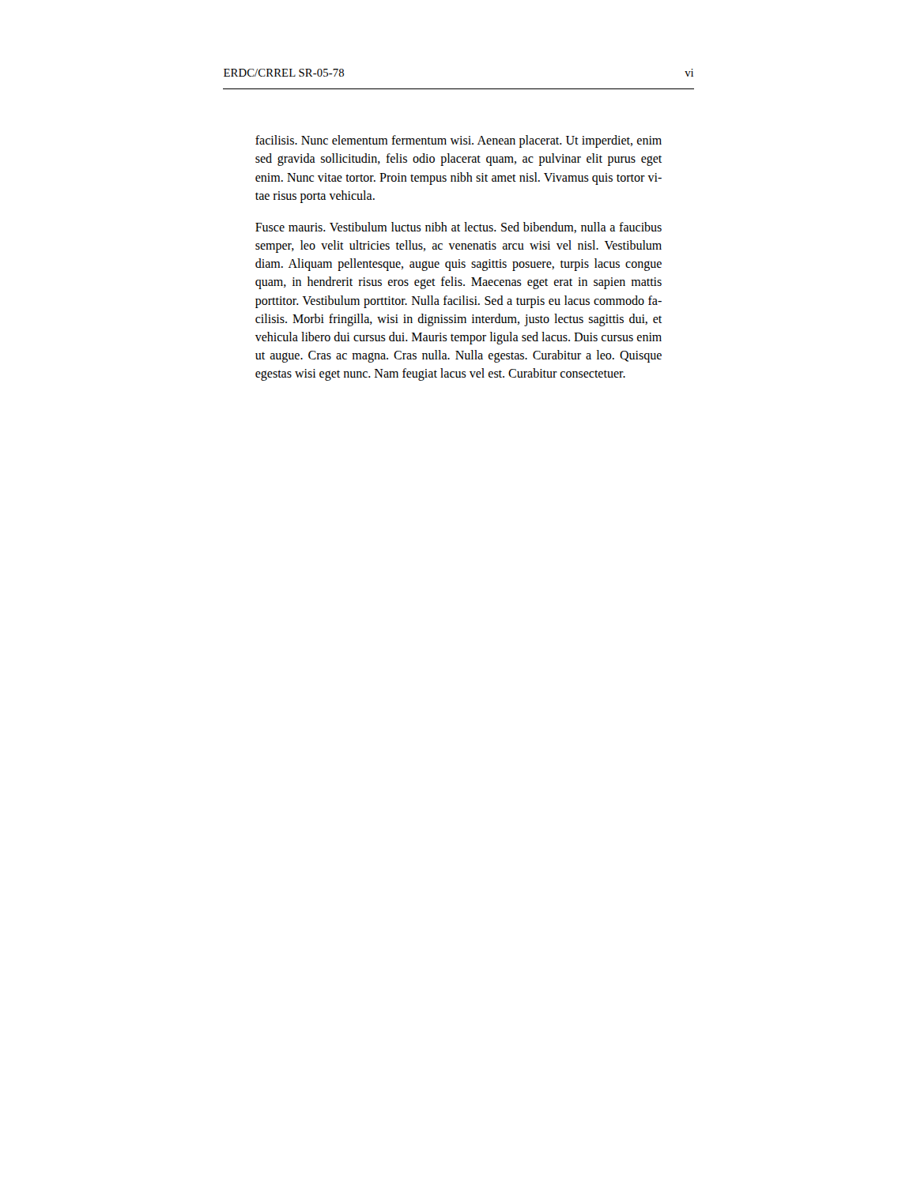ERDC/CRREL SR-05-78 vi
facilisis. Nunc elementum fermentum wisi. Aenean placerat. Ut imperdiet, enim sed gravida sollicitudin, felis odio placerat quam, ac pulvinar elit purus eget enim. Nunc vitae tortor. Proin tempus nibh sit amet nisl. Vivamus quis tortor vitae risus porta vehicula.
Fusce mauris. Vestibulum luctus nibh at lectus. Sed bibendum, nulla a faucibus semper, leo velit ultricies tellus, ac venenatis arcu wisi vel nisl. Vestibulum diam. Aliquam pellentesque, augue quis sagittis posuere, turpis lacus congue quam, in hendrerit risus eros eget felis. Maecenas eget erat in sapien mattis porttitor. Vestibulum porttitor. Nulla facilisi. Sed a turpis eu lacus commodo facilisis. Morbi fringilla, wisi in dignissim interdum, justo lectus sagittis dui, et vehicula libero dui cursus dui. Mauris tempor ligula sed lacus. Duis cursus enim ut augue. Cras ac magna. Cras nulla. Nulla egestas. Curabitur a leo. Quisque egestas wisi eget nunc. Nam feugiat lacus vel est. Curabitur consectetuer.